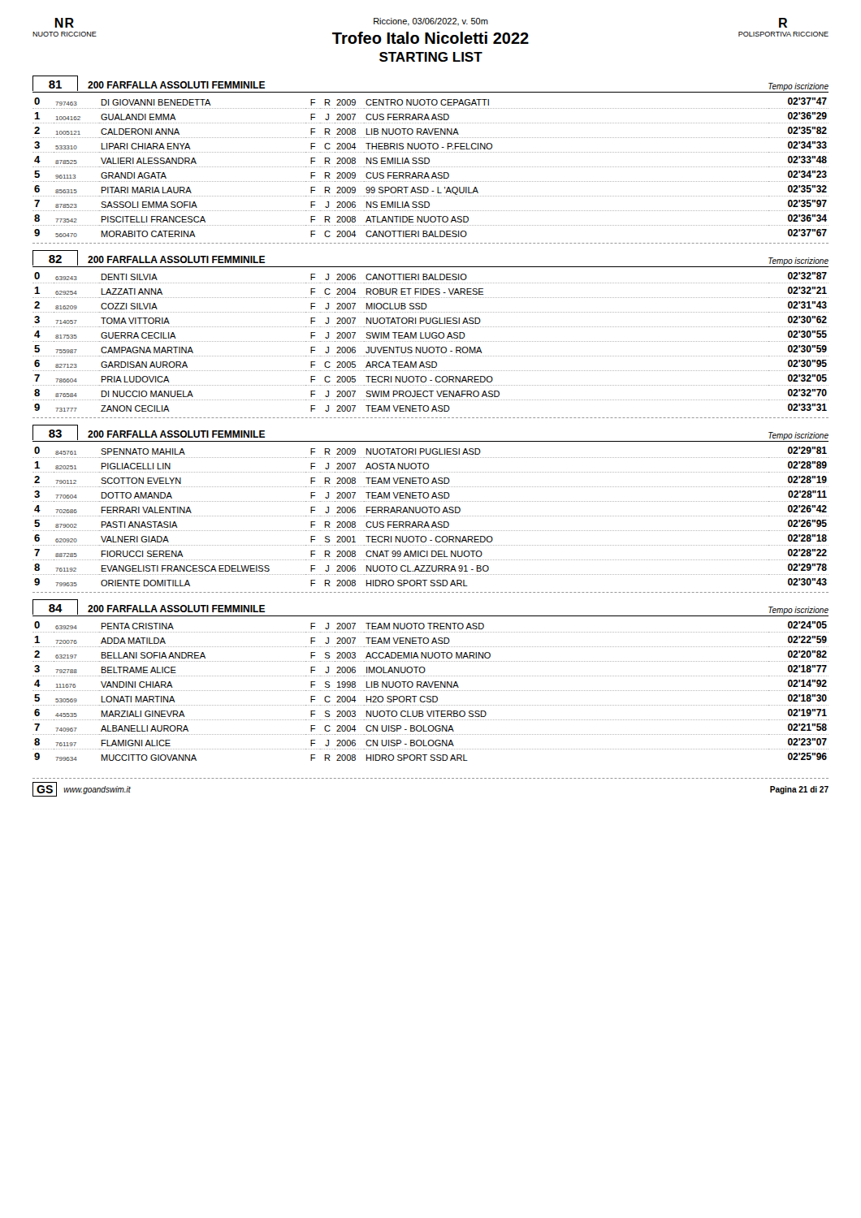NR
NUOTO RICCIONE
R
POLISPORTIVA RICCIONE
Riccione, 03/06/2022, v. 50m
Trofeo Italo Nicoletti 2022
STARTING LIST
81
200 FARFALLA ASSOLUTI FEMMINILE
Tempo iscrizione
| 0 | 797463 | DI GIOVANNI BENEDETTA | F | R | 2009 | CENTRO NUOTO CEPAGATTI | 02'37"47 |
| 1 | 1004162 | GUALANDI EMMA | F | J | 2007 | CUS FERRARA ASD | 02'36"29 |
| 2 | 1005121 | CALDERONI ANNA | F | R | 2008 | LIB NUOTO RAVENNA | 02'35"82 |
| 3 | 533310 | LIPARI CHIARA ENYA | F | C | 2004 | THEBRIS NUOTO - P.FELCINO | 02'34"33 |
| 4 | 878525 | VALIERI ALESSANDRA | F | R | 2008 | NS EMILIA SSD | 02'33"48 |
| 5 | 961113 | GRANDI AGATA | F | R | 2009 | CUS FERRARA ASD | 02'34"23 |
| 6 | 856315 | PITARI MARIA LAURA | F | R | 2009 | 99 SPORT ASD - L 'AQUILA | 02'35"32 |
| 7 | 878523 | SASSOLI EMMA SOFIA | F | J | 2006 | NS EMILIA SSD | 02'35"97 |
| 8 | 773542 | PISCITELLI FRANCESCA | F | R | 2008 | ATLANTIDE NUOTO ASD | 02'36"34 |
| 9 | 560470 | MORABITO CATERINA | F | C | 2004 | CANOTTIERI BALDESIO | 02'37"67 |
82
200 FARFALLA ASSOLUTI FEMMINILE
Tempo iscrizione
| 0 | 639243 | DENTI SILVIA | F | J | 2006 | CANOTTIERI BALDESIO | 02'32"87 |
| 1 | 629254 | LAZZATI ANNA | F | C | 2004 | ROBUR ET FIDES - VARESE | 02'32"21 |
| 2 | 816209 | COZZI SILVIA | F | J | 2007 | MIOCLUB SSD | 02'31"43 |
| 3 | 714057 | TOMA VITTORIA | F | J | 2007 | NUOTATORI PUGLIESI ASD | 02'30"62 |
| 4 | 817535 | GUERRA CECILIA | F | J | 2007 | SWIM TEAM LUGO ASD | 02'30"55 |
| 5 | 755987 | CAMPAGNA MARTINA | F | J | 2006 | JUVENTUS NUOTO - ROMA | 02'30"59 |
| 6 | 827123 | GARDISAN AURORA | F | C | 2005 | ARCA TEAM ASD | 02'30"95 |
| 7 | 786604 | PRIA LUDOVICA | F | C | 2005 | TECRI NUOTO - CORNAREDO | 02'32"05 |
| 8 | 876584 | DI NUCCIO MANUELA | F | J | 2007 | SWIM PROJECT VENAFRO ASD | 02'32"70 |
| 9 | 731777 | ZANON CECILIA | F | J | 2007 | TEAM VENETO ASD | 02'33"31 |
83
200 FARFALLA ASSOLUTI FEMMINILE
Tempo iscrizione
| 0 | 845761 | SPENNATO MAHILA | F | R | 2009 | NUOTATORI PUGLIESI ASD | 02'29"81 |
| 1 | 820251 | PIGLIACELLI LIN | F | J | 2007 | AOSTA NUOTO | 02'28"89 |
| 2 | 790112 | SCOTTON EVELYN | F | R | 2008 | TEAM VENETO ASD | 02'28"19 |
| 3 | 770604 | DOTTO AMANDA | F | J | 2007 | TEAM VENETO ASD | 02'28"11 |
| 4 | 702686 | FERRARI VALENTINA | F | J | 2006 | FERRARANUOTO ASD | 02'26"42 |
| 5 | 879002 | PASTI ANASTASIA | F | R | 2008 | CUS FERRARA ASD | 02'26"95 |
| 6 | 620920 | VALNERI GIADA | F | S | 2001 | TECRI NUOTO - CORNAREDO | 02'28"18 |
| 7 | 887285 | FIORUCCI SERENA | F | R | 2008 | CNAT 99 AMICI DEL NUOTO | 02'28"22 |
| 8 | 761192 | EVANGELISTI FRANCESCA EDELWEISS | F | J | 2006 | NUOTO CL.AZZURRA 91 - BO | 02'29"78 |
| 9 | 799635 | ORIENTE DOMITILLA | F | R | 2008 | HIDRO SPORT SSD ARL | 02'30"43 |
84
200 FARFALLA ASSOLUTI FEMMINILE
Tempo iscrizione
| 0 | 639294 | PENTA CRISTINA | F | J | 2007 | TEAM NUOTO TRENTO ASD | 02'24"05 |
| 1 | 720076 | ADDA MATILDA | F | J | 2007 | TEAM VENETO ASD | 02'22"59 |
| 2 | 632197 | BELLANI SOFIA ANDREA | F | S | 2003 | ACCADEMIA NUOTO MARINO | 02'20"82 |
| 3 | 792788 | BELTRAME ALICE | F | J | 2006 | IMOLANUOTO | 02'18"77 |
| 4 | 111676 | VANDINI CHIARA | F | S | 1998 | LIB NUOTO RAVENNA | 02'14"92 |
| 5 | 530569 | LONATI MARTINA | F | C | 2004 | H2O SPORT CSD | 02'18"30 |
| 6 | 445535 | MARZIALI GINEVRA | F | S | 2003 | NUOTO CLUB VITERBO SSD | 02'19"71 |
| 7 | 740967 | ALBANELLI AURORA | F | C | 2004 | CN UISP - BOLOGNA | 02'21"58 |
| 8 | 761197 | FLAMIGNI ALICE | F | J | 2006 | CN UISP - BOLOGNA | 02'23"07 |
| 9 | 799634 | MUCCITTO GIOVANNA | F | R | 2008 | HIDRO SPORT SSD ARL | 02'25"96 |
GS www.goandswim.it
Pagina 21 di 27